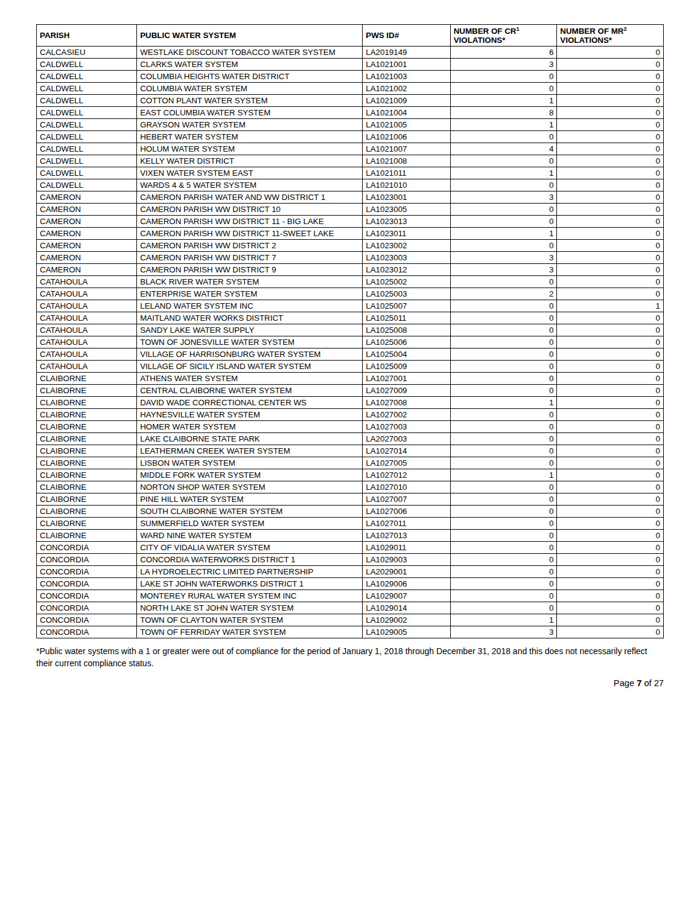| PARISH | PUBLIC WATER SYSTEM | PWS ID# | NUMBER OF CR 1 VIOLATIONS* | NUMBER OF MR 2 VIOLATIONS* |
| --- | --- | --- | --- | --- |
| CALCASIEU | WESTLAKE DISCOUNT TOBACCO WATER SYSTEM | LA2019149 | 6 | 0 |
| CALDWELL | CLARKS WATER SYSTEM | LA1021001 | 3 | 0 |
| CALDWELL | COLUMBIA HEIGHTS WATER DISTRICT | LA1021003 | 0 | 0 |
| CALDWELL | COLUMBIA WATER SYSTEM | LA1021002 | 0 | 0 |
| CALDWELL | COTTON PLANT WATER SYSTEM | LA1021009 | 1 | 0 |
| CALDWELL | EAST COLUMBIA WATER SYSTEM | LA1021004 | 8 | 0 |
| CALDWELL | GRAYSON WATER SYSTEM | LA1021005 | 1 | 0 |
| CALDWELL | HEBERT WATER SYSTEM | LA1021006 | 0 | 0 |
| CALDWELL | HOLUM WATER SYSTEM | LA1021007 | 4 | 0 |
| CALDWELL | KELLY WATER DISTRICT | LA1021008 | 0 | 0 |
| CALDWELL | VIXEN WATER SYSTEM EAST | LA1021011 | 1 | 0 |
| CALDWELL | WARDS 4 & 5 WATER SYSTEM | LA1021010 | 0 | 0 |
| CAMERON | CAMERON PARISH WATER AND WW DISTRICT 1 | LA1023001 | 3 | 0 |
| CAMERON | CAMERON PARISH WW DISTRICT 10 | LA1023005 | 0 | 0 |
| CAMERON | CAMERON PARISH WW DISTRICT 11 - BIG LAKE | LA1023013 | 0 | 0 |
| CAMERON | CAMERON PARISH WW DISTRICT 11-SWEET LAKE | LA1023011 | 1 | 0 |
| CAMERON | CAMERON PARISH WW DISTRICT 2 | LA1023002 | 0 | 0 |
| CAMERON | CAMERON PARISH WW DISTRICT 7 | LA1023003 | 3 | 0 |
| CAMERON | CAMERON PARISH WW DISTRICT 9 | LA1023012 | 3 | 0 |
| CATAHOULA | BLACK RIVER WATER SYSTEM | LA1025002 | 0 | 0 |
| CATAHOULA | ENTERPRISE WATER SYSTEM | LA1025003 | 2 | 0 |
| CATAHOULA | LELAND WATER SYSTEM INC | LA1025007 | 0 | 1 |
| CATAHOULA | MAITLAND WATER WORKS DISTRICT | LA1025011 | 0 | 0 |
| CATAHOULA | SANDY LAKE WATER SUPPLY | LA1025008 | 0 | 0 |
| CATAHOULA | TOWN OF JONESVILLE WATER SYSTEM | LA1025006 | 0 | 0 |
| CATAHOULA | VILLAGE OF HARRISONBURG WATER SYSTEM | LA1025004 | 0 | 0 |
| CATAHOULA | VILLAGE OF SICILY ISLAND WATER SYSTEM | LA1025009 | 0 | 0 |
| CLAIBORNE | ATHENS WATER SYSTEM | LA1027001 | 0 | 0 |
| CLAIBORNE | CENTRAL CLAIBORNE WATER SYSTEM | LA1027009 | 0 | 0 |
| CLAIBORNE | DAVID WADE CORRECTIONAL CENTER WS | LA1027008 | 1 | 0 |
| CLAIBORNE | HAYNESVILLE WATER SYSTEM | LA1027002 | 0 | 0 |
| CLAIBORNE | HOMER WATER SYSTEM | LA1027003 | 0 | 0 |
| CLAIBORNE | LAKE CLAIBORNE STATE PARK | LA2027003 | 0 | 0 |
| CLAIBORNE | LEATHERMAN CREEK WATER SYSTEM | LA1027014 | 0 | 0 |
| CLAIBORNE | LISBON WATER SYSTEM | LA1027005 | 0 | 0 |
| CLAIBORNE | MIDDLE FORK WATER SYSTEM | LA1027012 | 1 | 0 |
| CLAIBORNE | NORTON SHOP WATER SYSTEM | LA1027010 | 0 | 0 |
| CLAIBORNE | PINE HILL WATER SYSTEM | LA1027007 | 0 | 0 |
| CLAIBORNE | SOUTH CLAIBORNE WATER SYSTEM | LA1027006 | 0 | 0 |
| CLAIBORNE | SUMMERFIELD WATER SYSTEM | LA1027011 | 0 | 0 |
| CLAIBORNE | WARD NINE WATER SYSTEM | LA1027013 | 0 | 0 |
| CONCORDIA | CITY OF VIDALIA WATER SYSTEM | LA1029011 | 0 | 0 |
| CONCORDIA | CONCORDIA WATERWORKS DISTRICT 1 | LA1029003 | 0 | 0 |
| CONCORDIA | LA HYDROELECTRIC LIMITED PARTNERSHIP | LA2029001 | 0 | 0 |
| CONCORDIA | LAKE ST JOHN WATERWORKS DISTRICT 1 | LA1029006 | 0 | 0 |
| CONCORDIA | MONTEREY RURAL WATER SYSTEM INC | LA1029007 | 0 | 0 |
| CONCORDIA | NORTH LAKE ST JOHN WATER SYSTEM | LA1029014 | 0 | 0 |
| CONCORDIA | TOWN OF CLAYTON WATER SYSTEM | LA1029002 | 1 | 0 |
| CONCORDIA | TOWN OF FERRIDAY WATER SYSTEM | LA1029005 | 3 | 0 |
*Public water systems with a 1 or greater were out of compliance for the period of January 1, 2018 through December 31, 2018 and this does not necessarily reflect their current compliance status.
Page 7 of 27